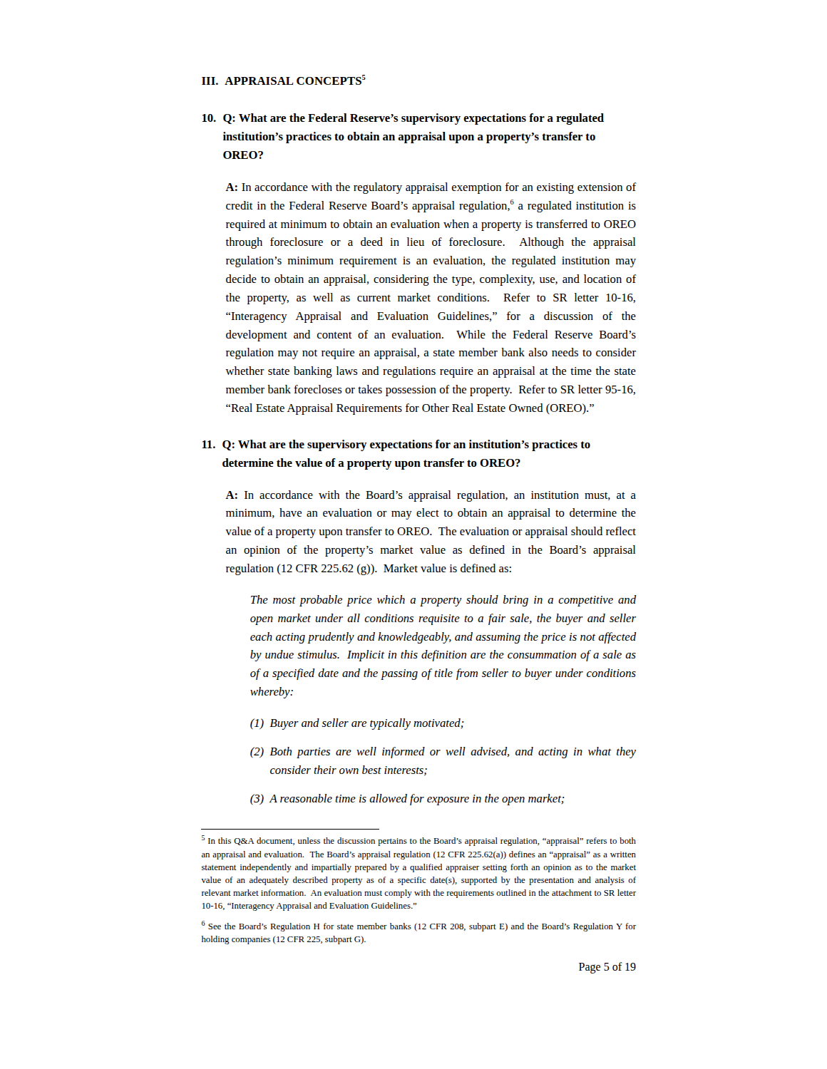III. APPRAISAL CONCEPTS5
10. Q: What are the Federal Reserve’s supervisory expectations for a regulated institution’s practices to obtain an appraisal upon a property’s transfer to OREO?
A: In accordance with the regulatory appraisal exemption for an existing extension of credit in the Federal Reserve Board’s appraisal regulation,6 a regulated institution is required at minimum to obtain an evaluation when a property is transferred to OREO through foreclosure or a deed in lieu of foreclosure. Although the appraisal regulation’s minimum requirement is an evaluation, the regulated institution may decide to obtain an appraisal, considering the type, complexity, use, and location of the property, as well as current market conditions. Refer to SR letter 10-16, “Interagency Appraisal and Evaluation Guidelines,” for a discussion of the development and content of an evaluation. While the Federal Reserve Board’s regulation may not require an appraisal, a state member bank also needs to consider whether state banking laws and regulations require an appraisal at the time the state member bank forecloses or takes possession of the property. Refer to SR letter 95-16, “Real Estate Appraisal Requirements for Other Real Estate Owned (OREO).”
11. Q: What are the supervisory expectations for an institution’s practices to determine the value of a property upon transfer to OREO?
A: In accordance with the Board’s appraisal regulation, an institution must, at a minimum, have an evaluation or may elect to obtain an appraisal to determine the value of a property upon transfer to OREO. The evaluation or appraisal should reflect an opinion of the property’s market value as defined in the Board’s appraisal regulation (12 CFR 225.62 (g)). Market value is defined as:
The most probable price which a property should bring in a competitive and open market under all conditions requisite to a fair sale, the buyer and seller each acting prudently and knowledgeably, and assuming the price is not affected by undue stimulus. Implicit in this definition are the consummation of a sale as of a specified date and the passing of title from seller to buyer under conditions whereby:
(1) Buyer and seller are typically motivated;
(2) Both parties are well informed or well advised, and acting in what they consider their own best interests;
(3) A reasonable time is allowed for exposure in the open market;
5 In this Q&A document, unless the discussion pertains to the Board’s appraisal regulation, “appraisal” refers to both an appraisal and evaluation. The Board’s appraisal regulation (12 CFR 225.62(a)) defines an “appraisal” as a written statement independently and impartially prepared by a qualified appraiser setting forth an opinion as to the market value of an adequately described property as of a specific date(s), supported by the presentation and analysis of relevant market information. An evaluation must comply with the requirements outlined in the attachment to SR letter 10-16, “Interagency Appraisal and Evaluation Guidelines.”
6 See the Board’s Regulation H for state member banks (12 CFR 208, subpart E) and the Board’s Regulation Y for holding companies (12 CFR 225, subpart G).
Page 5 of 19